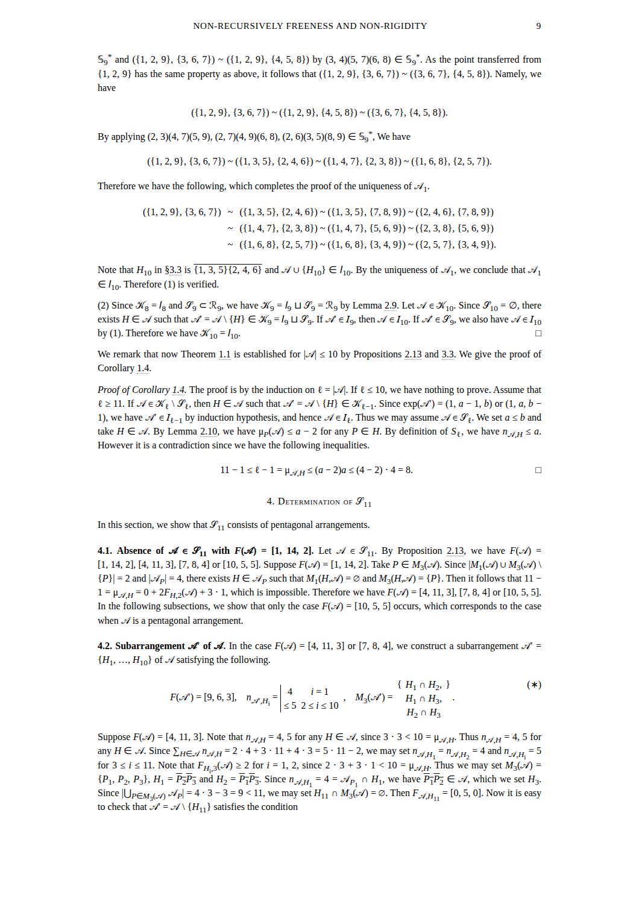NON-RECURSIVELY FREENESS AND NON-RIGIDITY 9
𝕊9* and ({1, 2, 9}, {3, 6, 7}) ~ ({1, 2, 9}, {4, 5, 8}) by (3, 4)(5, 7)(6, 8) ∈ 𝕊9*. As the point transferred from {1, 2, 9} has the same property as above, it follows that ({1, 2, 9}, {3, 6, 7}) ~ ({3, 6, 7}, {4, 5, 8}). Namely, we have
({1, 2, 9}, {3, 6, 7}) ~ ({1, 2, 9}, {4, 5, 8}) ~ ({3, 6, 7}, {4, 5, 8}).
By applying (2, 3)(4, 7)(5, 9), (2, 7)(4, 9)(6, 8), (2, 6)(3, 5)(8, 9) ∈ 𝕊9*, We have
({1, 2, 9}, {3, 6, 7}) ~ ({1, 3, 5}, {2, 4, 6}) ~ ({1, 4, 7}, {2, 3, 8}) ~ ({1, 6, 8}, {2, 5, 7}).
Therefore we have the following, which completes the proof of the uniqueness of 𝒜1.
({1, 2, 9}, {3, 6, 7}) ~ ({1, 3, 5}, {2, 4, 6}) ~ ({1, 3, 5}, {7, 8, 9}) ~ ({2, 4, 6}, {7, 8, 9})
~ ({1, 4, 7}, {2, 3, 8}) ~ ({1, 4, 7}, {5, 6, 9}) ~ ({2, 3, 8}, {5, 6, 9})
~ ({1, 6, 8}, {2, 5, 7}) ~ ({1, 6, 8}, {3, 4, 9}) ~ ({2, 5, 7}, {3, 4, 9}).
Note that H10 in §3.3 is {1, 3, 5}{2, 4, 6} and 𝒜 ∪ {H10} ∈ 𝐼10. By the uniqueness of 𝒜1, we conclude that 𝒜1 ∈ 𝐼10. Therefore (1) is verified.
(2) Since 𝒦8 = 𝐼8 and 𝒮9 ⊂ ℛ9, we have 𝒦9 = 𝐼9 ⊔ 𝒮9 = ℛ9 by Lemma 2.9. Let 𝒜 ∈ 𝒦10. Since 𝒮10 = ∅, there exists H ∈ 𝒜 such that 𝒜′ = 𝒜 \ {H} ∈ 𝒦9 = 𝐼9 ⊔ 𝒮9. If 𝒜′ ∈ 𝐼9, then 𝒜 ∈ 𝐼10. If 𝒜′ ∈ 𝒮9, we also have 𝒜 ∈ 𝐼10 by (1). Therefore we have 𝒦10 = 𝐼10. □
We remark that now Theorem 1.1 is established for |𝒜| ≤ 10 by Propositions 2.13 and 3.3. We give the proof of Corollary 1.4.
Proof of Corollary 1.4. The proof is by the induction on ℓ = |𝒜|. If ℓ ≤ 10, we have nothing to prove. Assume that ℓ ≥ 11. If 𝒜 ∈ 𝒦ℓ \ 𝒮ℓ, then H ∈ 𝒜 such that 𝒜′ = 𝒜 \ {H} ∈ 𝒦ℓ−1. Since exp(𝒜′) = (1, a − 1, b) or (1, a, b − 1), we have 𝒜′ ∈ 𝐼ℓ−1 by induction hypothesis, and hence 𝒜 ∈ 𝐼ℓ. Thus we may assume 𝒜 ∈ 𝒮ℓ. We set a ≤ b and take H ∈ 𝒜. By Lemma 2.10, we have μP(𝒜) ≤ a − 2 for any P ∈ H. By definition of Sℓ, we have n𝒜,H ≤ a. However it is a contradiction since we have the following inequalities.
11 − 1 ≤ ℓ − 1 = μ𝒜,H ≤ (a − 2)a ≤ (4 − 2) · 4 = 8. □
4. Determination of 𝒮11
In this section, we show that 𝒮11 consists of pentagonal arrangements.
4.1. Absence of 𝒜 ∈ 𝒮11 with F(𝒜) = [1, 14, 2]. Let 𝒜 ∈ 𝒮11. By Proposition 2.13, we have F(𝒜) = [1, 14, 2], [4, 11, 3], [7, 8, 4] or [10, 5, 5]. Suppose F(𝒜) = [1, 14, 2]. Take P ∈ M3(𝒜). Since |M1(𝒜) ∪ M3(𝒜) \ {P}| = 2 and |𝒜P| = 4, there exists H ∈ 𝒜P such that M1(H,𝒜) = ∅ and M3(H,𝒜) = {P}. Then it follows that 11 − 1 = μ𝒜,H = 0 + 2FH,2(𝒜) + 3 · 1, which is impossible. Therefore we have F(𝒜) = [4, 11, 3], [7, 8, 4] or [10, 5, 5]. In the following subsections, we show that only the case F(𝒜) = [10, 5, 5] occurs, which corresponds to the case when 𝒜 is a pentagonal arrangement.
4.2. Subarrangement 𝒜′ of 𝒜. In the case F(𝒜) = [4, 11, 3] or [7, 8, 4], we construct a subarrangement 𝒜′ = {H1, …, H10} of 𝒜 satisfying the following.
F(𝒜′) = [9, 6, 3], n𝒜′,Hi =
4 i = 1
≤ 52 ≤ i ≤ 10
, M3(𝒜′) =
{H1 ∩ H2,}
H1 ∩ H3,
H2 ∩ H3
. (∗)
Suppose F(𝒜) = [4, 11, 3]. Note that n𝒜,H = 4, 5 for any H ∈ 𝒜, since 3 · 3 < 10 = μ𝒜,H. Thus n𝒜,H = 4, 5 for any H ∈ 𝒜. Since ∑H∈𝒜 n𝒜,H = 2 · 4 + 3 · 11 + 4 · 3 = 5 · 11 − 2, we may set n𝒜,H1 = n𝒜,H2 = 4 and n𝒜,Hi = 5 for 3 ≤ i ≤ 11. Note that FHi,3(𝒜) ≥ 2 for i = 1, 2, since 2 · 3 + 3 · 1 < 10 = μ𝒜,H. Thus we may set M3(𝒜) = {P1, P2, P3}, H1 = P2P3 and H2 = P1P3. Since n𝒜,H1 = 4 = 𝒜P1 ∩ H1, we have P1P2 ∈ 𝒜, which we set H3. Since |⋃P∈M3(𝒜) 𝒜P| = 4 · 3 − 3 = 9 < 11, we may set H11 ∩ M3(𝒜) = ∅. Then F𝒜,H11 = [0, 5, 0]. Now it is easy to check that 𝒜′ = 𝒜 \ {H11} satisfies the condition